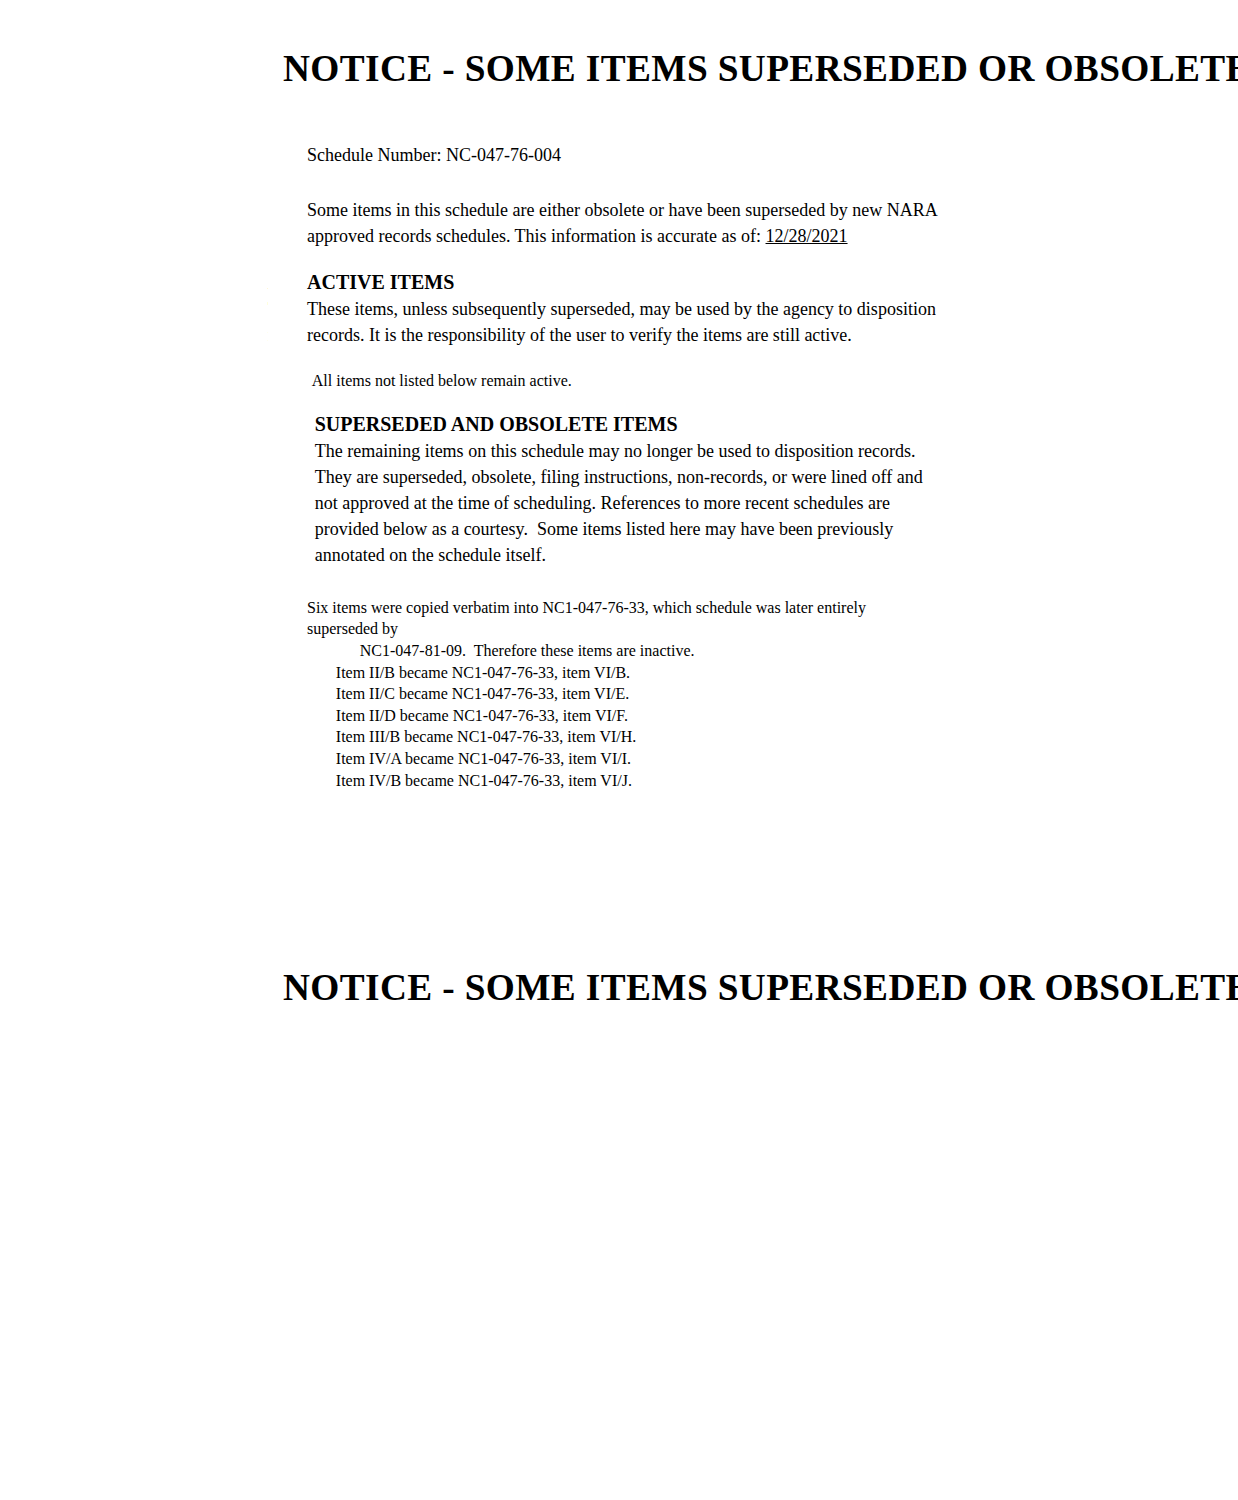NOTICE - SOME ITEMS SUPERSEDED OR OBSOLETE
Schedule Number: NC-047-76-004
Some items in this schedule are either obsolete or have been superseded by new NARA approved records schedules. This information is accurate as of: 12/28/2021
ACTIVE ITEMS
These items, unless subsequently superseded, may be used by the agency to disposition records. It is the responsibility of the user to verify the items are still active.
All items not listed below remain active.
SUPERSEDED AND OBSOLETE ITEMS
The remaining items on this schedule may no longer be used to disposition records. They are superseded, obsolete, filing instructions, non-records, or were lined off and not approved at the time of scheduling. References to more recent schedules are provided below as a courtesy. Some items listed here may have been previously annotated on the schedule itself.
Six items were copied verbatim into NC1-047-76-33, which schedule was later entirely superseded by NC1-047-81-09. Therefore these items are inactive.
Item II/B became NC1-047-76-33, item VI/B.
Item II/C became NC1-047-76-33, item VI/E.
Item II/D became NC1-047-76-33, item VI/F.
Item III/B became NC1-047-76-33, item VI/H.
Item IV/A became NC1-047-76-33, item VI/I.
Item IV/B became NC1-047-76-33, item VI/J.
NOTICE - SOME ITEMS SUPERSEDED OR OBSOLETE